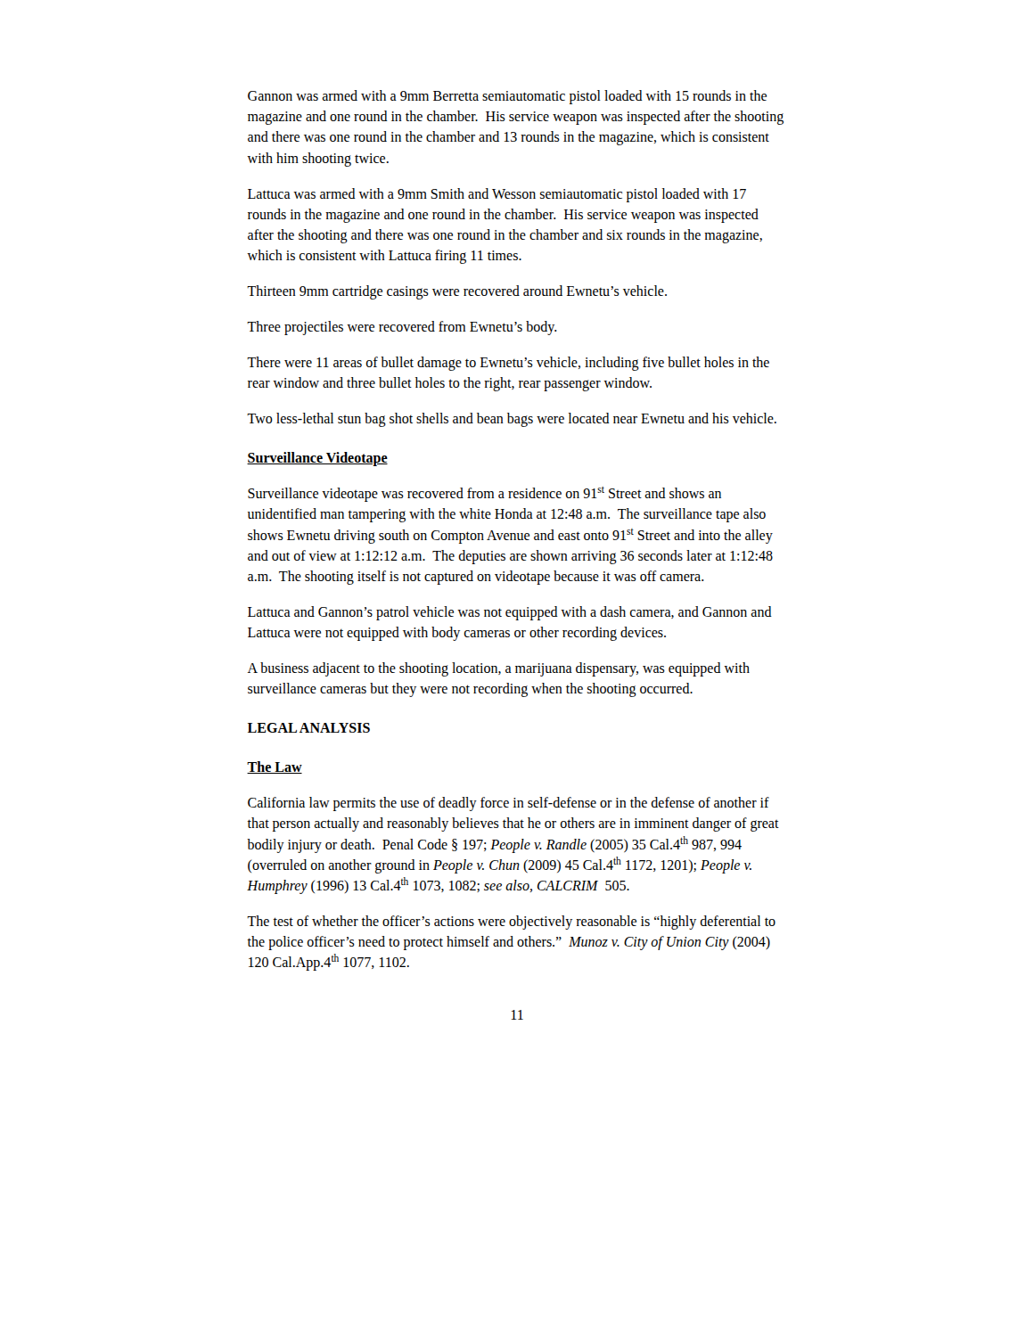Gannon was armed with a 9mm Berretta semiautomatic pistol loaded with 15 rounds in the magazine and one round in the chamber. His service weapon was inspected after the shooting and there was one round in the chamber and 13 rounds in the magazine, which is consistent with him shooting twice.
Lattuca was armed with a 9mm Smith and Wesson semiautomatic pistol loaded with 17 rounds in the magazine and one round in the chamber. His service weapon was inspected after the shooting and there was one round in the chamber and six rounds in the magazine, which is consistent with Lattuca firing 11 times.
Thirteen 9mm cartridge casings were recovered around Ewnetu’s vehicle.
Three projectiles were recovered from Ewnetu’s body.
There were 11 areas of bullet damage to Ewnetu’s vehicle, including five bullet holes in the rear window and three bullet holes to the right, rear passenger window.
Two less-lethal stun bag shot shells and bean bags were located near Ewnetu and his vehicle.
Surveillance Videotape
Surveillance videotape was recovered from a residence on 91st Street and shows an unidentified man tampering with the white Honda at 12:48 a.m. The surveillance tape also shows Ewnetu driving south on Compton Avenue and east onto 91st Street and into the alley and out of view at 1:12:12 a.m. The deputies are shown arriving 36 seconds later at 1:12:48 a.m. The shooting itself is not captured on videotape because it was off camera.
Lattuca and Gannon’s patrol vehicle was not equipped with a dash camera, and Gannon and Lattuca were not equipped with body cameras or other recording devices.
A business adjacent to the shooting location, a marijuana dispensary, was equipped with surveillance cameras but they were not recording when the shooting occurred.
LEGAL ANALYSIS
The Law
California law permits the use of deadly force in self-defense or in the defense of another if that person actually and reasonably believes that he or others are in imminent danger of great bodily injury or death. Penal Code § 197; People v. Randle (2005) 35 Cal.4th 987, 994 (overruled on another ground in People v. Chun (2009) 45 Cal.4th 1172, 1201); People v. Humphrey (1996) 13 Cal.4th 1073, 1082; see also, CALCRIM 505.
The test of whether the officer’s actions were objectively reasonable is “highly deferential to the police officer’s need to protect himself and others.” Munoz v. City of Union City (2004) 120 Cal.App.4th 1077, 1102.
11